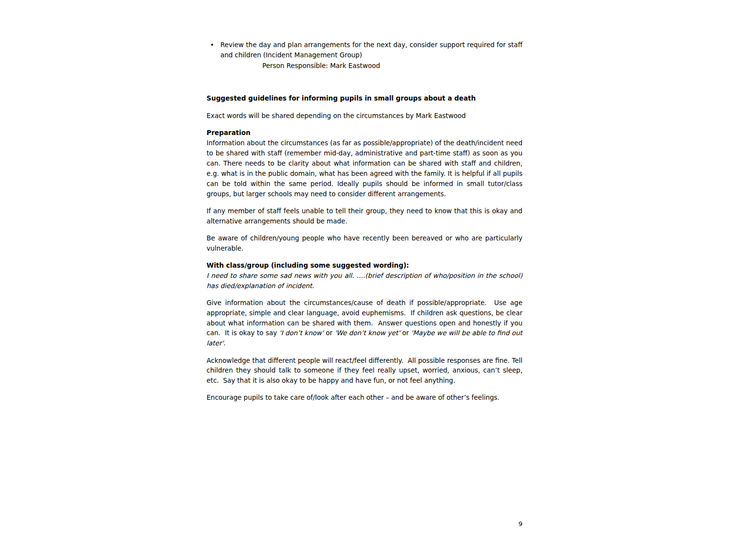Review the day and plan arrangements for the next day, consider support required for staff and children (Incident Management Group)
Person Responsible: Mark Eastwood
Suggested guidelines for informing pupils in small groups about a death
Exact words will be shared depending on the circumstances by Mark Eastwood
Preparation
Information about the circumstances (as far as possible/appropriate) of the death/incident need to be shared with staff (remember mid-day, administrative and part-time staff) as soon as you can. There needs to be clarity about what information can be shared with staff and children, e.g. what is in the public domain, what has been agreed with the family. It is helpful if all pupils can be told within the same period. Ideally pupils should be informed in small tutor/class groups, but larger schools may need to consider different arrangements.
If any member of staff feels unable to tell their group, they need to know that this is okay and alternative arrangements should be made.
Be aware of children/young people who have recently been bereaved or who are particularly vulnerable.
With class/group (including some suggested wording):
I need to share some sad news with you all. ….(brief description of who/position in the school) has died/explanation of incident.
Give information about the circumstances/cause of death if possible/appropriate. Use age appropriate, simple and clear language, avoid euphemisms. If children ask questions, be clear about what information can be shared with them. Answer questions open and honestly if you can. It is okay to say 'I don’t know' or 'We don’t know yet' or 'Maybe we will be able to find out later'.
Acknowledge that different people will react/feel differently. All possible responses are fine. Tell children they should talk to someone if they feel really upset, worried, anxious, can’t sleep, etc. Say that it is also okay to be happy and have fun, or not feel anything.
Encourage pupils to take care of/look after each other – and be aware of other’s feelings.
9